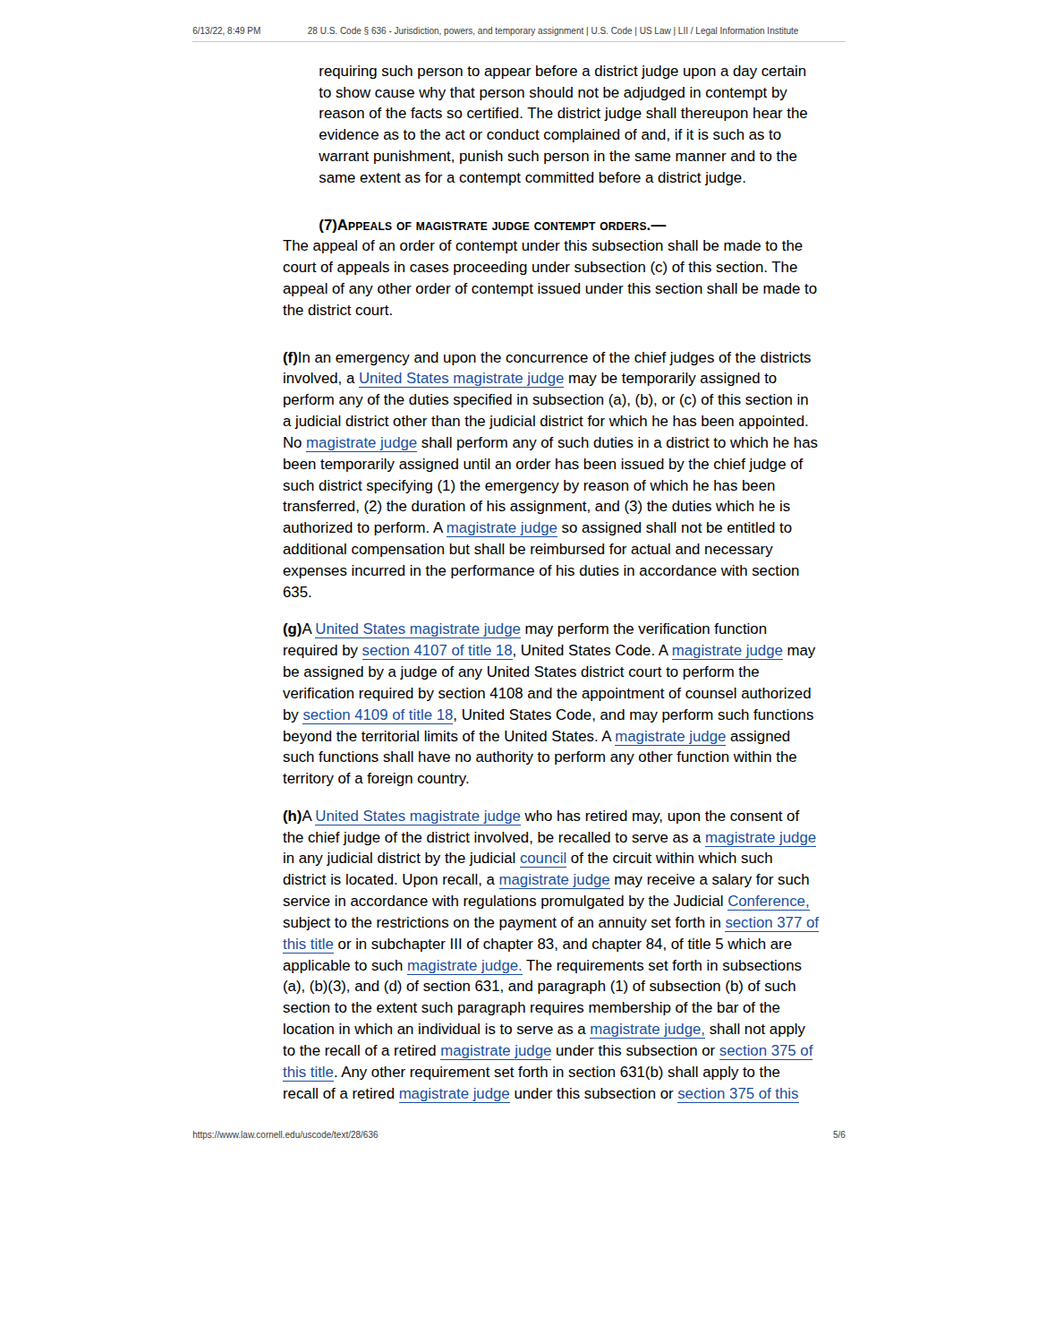6/13/22, 8:49 PM 28 U.S. Code § 636 - Jurisdiction, powers, and temporary assignment | U.S. Code | US Law | LII / Legal Information Institute
requiring such person to appear before a district judge upon a day certain to show cause why that person should not be adjudged in contempt by reason of the facts so certified. The district judge shall thereupon hear the evidence as to the act or conduct complained of and, if it is such as to warrant punishment, punish such person in the same manner and to the same extent as for a contempt committed before a district judge.
(7) Appeals of magistrate judge contempt orders.—
The appeal of an order of contempt under this subsection shall be made to the court of appeals in cases proceeding under subsection (c) of this section. The appeal of any other order of contempt issued under this section shall be made to the district court.
(f) In an emergency and upon the concurrence of the chief judges of the districts involved, a United States magistrate judge may be temporarily assigned to perform any of the duties specified in subsection (a), (b), or (c) of this section in a judicial district other than the judicial district for which he has been appointed. No magistrate judge shall perform any of such duties in a district to which he has been temporarily assigned until an order has been issued by the chief judge of such district specifying (1) the emergency by reason of which he has been transferred, (2) the duration of his assignment, and (3) the duties which he is authorized to perform. A magistrate judge so assigned shall not be entitled to additional compensation but shall be reimbursed for actual and necessary expenses incurred in the performance of his duties in accordance with section 635.
(g) A United States magistrate judge may perform the verification function required by section 4107 of title 18, United States Code. A magistrate judge may be assigned by a judge of any United States district court to perform the verification required by section 4108 and the appointment of counsel authorized by section 4109 of title 18, United States Code, and may perform such functions beyond the territorial limits of the United States. A magistrate judge assigned such functions shall have no authority to perform any other function within the territory of a foreign country.
(h) A United States magistrate judge who has retired may, upon the consent of the chief judge of the district involved, be recalled to serve as a magistrate judge in any judicial district by the judicial council of the circuit within which such district is located. Upon recall, a magistrate judge may receive a salary for such service in accordance with regulations promulgated by the Judicial Conference, subject to the restrictions on the payment of an annuity set forth in section 377 of this title or in subchapter III of chapter 83, and chapter 84, of title 5 which are applicable to such magistrate judge. The requirements set forth in subsections (a), (b)(3), and (d) of section 631, and paragraph (1) of subsection (b) of such section to the extent such paragraph requires membership of the bar of the location in which an individual is to serve as a magistrate judge, shall not apply to the recall of a retired magistrate judge under this subsection or section 375 of this title. Any other requirement set forth in section 631(b) shall apply to the recall of a retired magistrate judge under this subsection or section 375 of this
https://www.law.cornell.edu/uscode/text/28/636 5/6